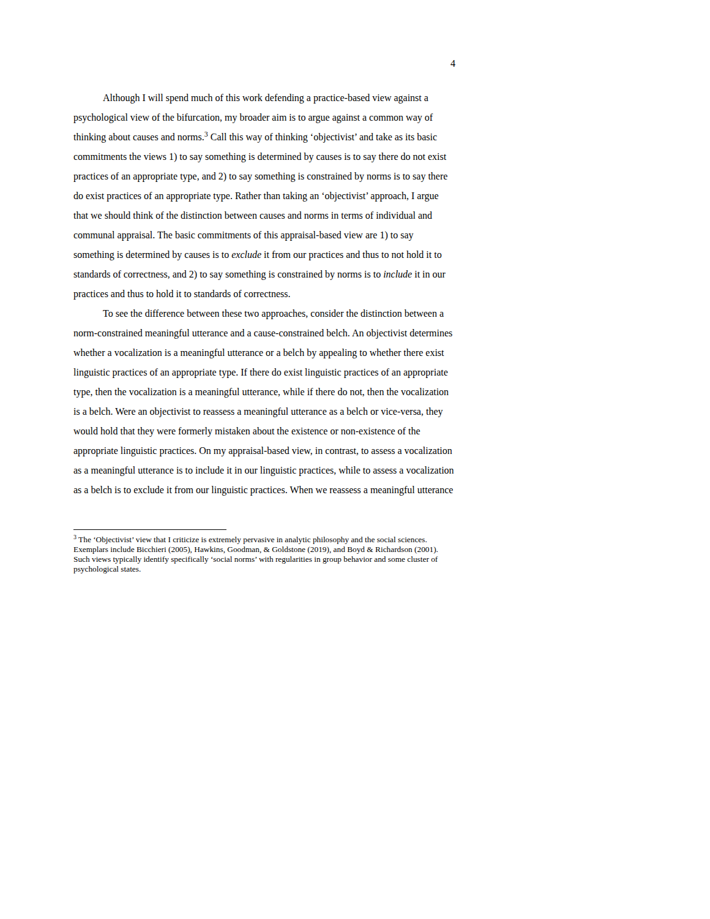4
Although I will spend much of this work defending a practice-based view against a psychological view of the bifurcation, my broader aim is to argue against a common way of thinking about causes and norms.3 Call this way of thinking ‘objectivist’ and take as its basic commitments the views 1) to say something is determined by causes is to say there do not exist practices of an appropriate type, and 2) to say something is constrained by norms is to say there do exist practices of an appropriate type. Rather than taking an ‘objectivist’ approach, I argue that we should think of the distinction between causes and norms in terms of individual and communal appraisal. The basic commitments of this appraisal-based view are 1) to say something is determined by causes is to exclude it from our practices and thus to not hold it to standards of correctness, and 2) to say something is constrained by norms is to include it in our practices and thus to hold it to standards of correctness.
To see the difference between these two approaches, consider the distinction between a norm-constrained meaningful utterance and a cause-constrained belch. An objectivist determines whether a vocalization is a meaningful utterance or a belch by appealing to whether there exist linguistic practices of an appropriate type. If there do exist linguistic practices of an appropriate type, then the vocalization is a meaningful utterance, while if there do not, then the vocalization is a belch. Were an objectivist to reassess a meaningful utterance as a belch or vice-versa, they would hold that they were formerly mistaken about the existence or non-existence of the appropriate linguistic practices. On my appraisal-based view, in contrast, to assess a vocalization as a meaningful utterance is to include it in our linguistic practices, while to assess a vocalization as a belch is to exclude it from our linguistic practices. When we reassess a meaningful utterance
3 The ‘Objectivist’ view that I criticize is extremely pervasive in analytic philosophy and the social sciences. Exemplars include Bicchieri (2005), Hawkins, Goodman, & Goldstone (2019), and Boyd & Richardson (2001). Such views typically identify specifically ‘social norms’ with regularities in group behavior and some cluster of psychological states.